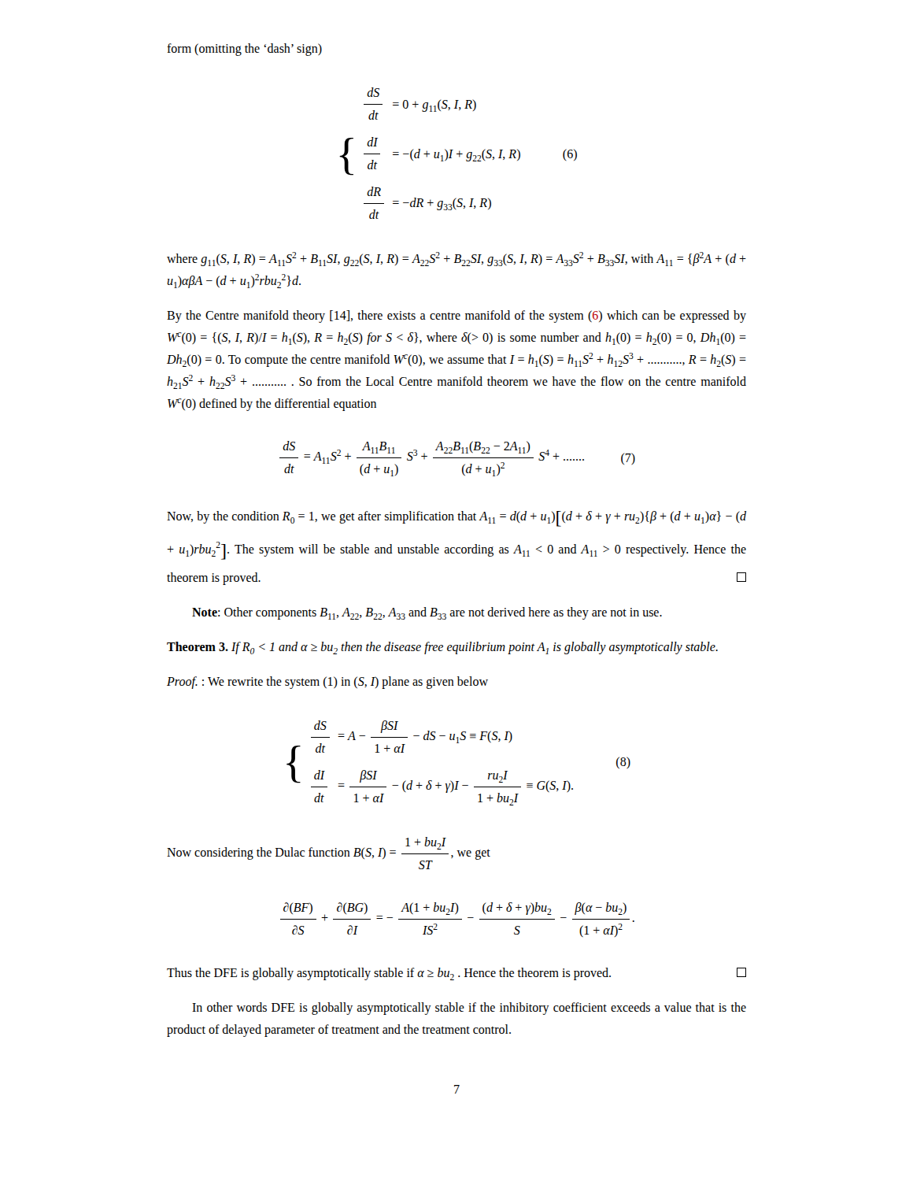form (omitting the ‘dash’ sign)
{
| dS dt | = 0 + g 11 ( S , I , R ) |
| dI dt | = −( d + u 1 ) I + g 22 ( S , I , R ) |
| dR dt | = − dR + g 33 ( S , I , R ) |
(6)
where g11(S, I, R) = A11S2 + B11SI, g22(S, I, R) = A22S2 + B22SI, g33(S, I, R) = A33S2 + B33SI, with A11 = {β2A + (d + u1)αβA − (d + u1)2rbu22}d.
By the Centre manifold theory [14], there exists a centre manifold of the system (6) which can be expressed by Wc(0) = {(S, I, R)/I = h1(S), R = h2(S) for S < δ}, where δ(> 0) is some number and h1(0) = h2(0) = 0, Dh1(0) = Dh2(0) = 0. To compute the centre manifold Wc(0), we assume that I = h1(S) = h11S2 + h12S3 + ..........., R = h2(S) = h21S2 + h22S3 + ........... . So from the Local Centre manifold theorem we have the flow on the centre manifold Wc(0) defined by the differential equation
dS dt = A11S2 + A11B11(d + u1) S3 + A22B11(B22 − 2A11)(d + u1)2 S4 + .......
(7)
Now, by the condition R0 = 1, we get after simplification that A11 = d(d + u1)[(d + δ + γ + ru2){β + (d + u1)α} − (d + u1)rbu22]. The system will be stable and unstable according as A11 < 0 and A11 > 0 respectively. Hence the theorem is proved.
Note: Other components B11, A22, B22, A33 and B33 are not derived here as they are not in use.
Theorem 3. If R0 < 1 and α ≥ bu2 then the disease free equilibrium point A1 is globally asymptotically stable.
Proof. : We rewrite the system (1) in (S, I) plane as given below
{
| dS dt | = A − βSI 1 + αI − dS − u 1 S ≡ F ( S , I ) |
| dI dt | = βSI 1 + αI − ( d + δ + γ ) I − ru 2 I 1 + bu 2 I ≡ G ( S , I ). |
(8)
Now considering the Dulac function B(S, I) = 1 + bu2I ST, we get
∂(BF)∂S + ∂(BG)∂I = − A(1 + bu2I) IS2 − (d + δ + γ)bu2 S − β(α − bu2)(1 + αI)2.
Thus the DFE is globally asymptotically stable if α ≥ bu2 . Hence the theorem is proved.
In other words DFE is globally asymptotically stable if the inhibitory coefficient exceeds a value that is the product of delayed parameter of treatment and the treatment control.
7